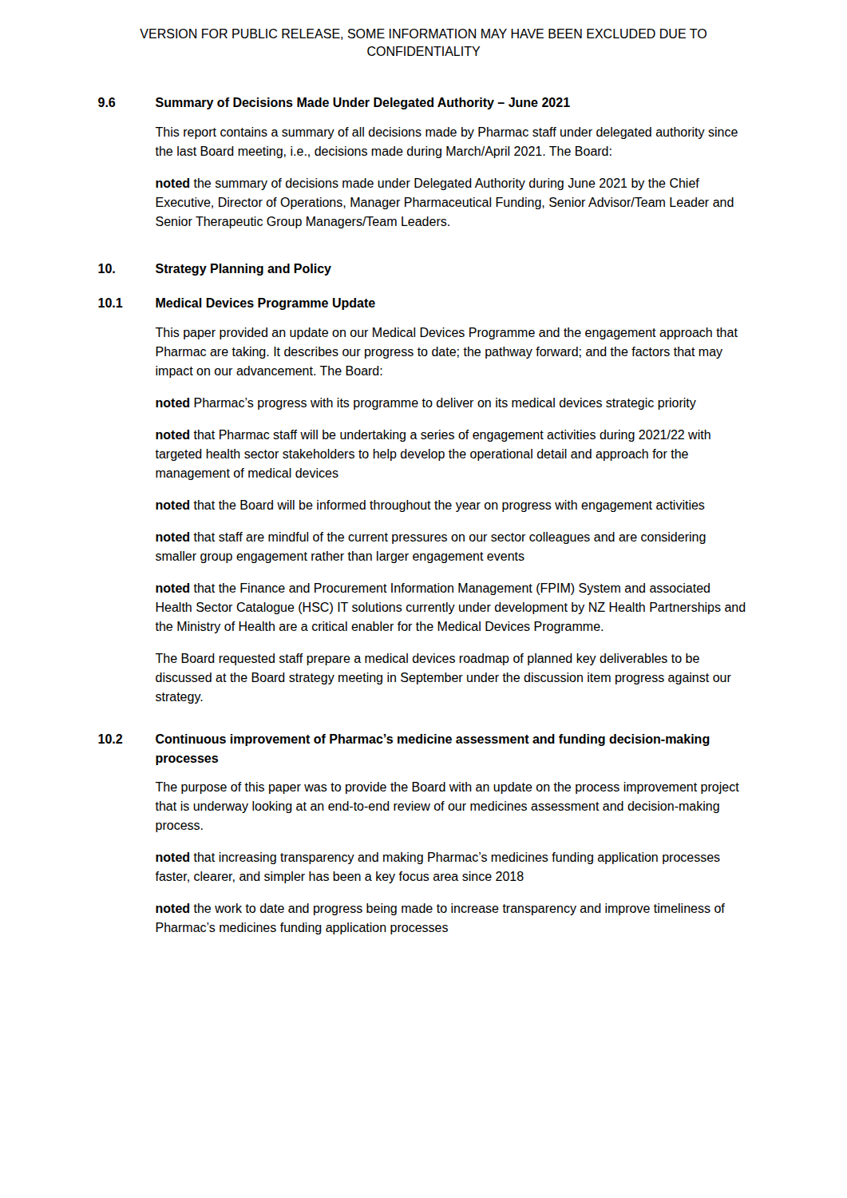Version for public release, some information may have been excluded due to confidentiality
9.6 Summary of Decisions Made Under Delegated Authority – June 2021
This report contains a summary of all decisions made by Pharmac staff under delegated authority since the last Board meeting, i.e., decisions made during March/April 2021. The Board:
noted the summary of decisions made under Delegated Authority during June 2021 by the Chief Executive, Director of Operations, Manager Pharmaceutical Funding, Senior Advisor/Team Leader and Senior Therapeutic Group Managers/Team Leaders.
10. Strategy Planning and Policy
10.1 Medical Devices Programme Update
This paper provided an update on our Medical Devices Programme and the engagement approach that Pharmac are taking. It describes our progress to date; the pathway forward; and the factors that may impact on our advancement. The Board:
noted Pharmac’s progress with its programme to deliver on its medical devices strategic priority
noted that Pharmac staff will be undertaking a series of engagement activities during 2021/22 with targeted health sector stakeholders to help develop the operational detail and approach for the management of medical devices
noted that the Board will be informed throughout the year on progress with engagement activities
noted that staff are mindful of the current pressures on our sector colleagues and are considering smaller group engagement rather than larger engagement events
noted that the Finance and Procurement Information Management (FPIM) System and associated Health Sector Catalogue (HSC) IT solutions currently under development by NZ Health Partnerships and the Ministry of Health are a critical enabler for the Medical Devices Programme.
The Board requested staff prepare a medical devices roadmap of planned key deliverables to be discussed at the Board strategy meeting in September under the discussion item progress against our strategy.
10.2 Continuous improvement of Pharmac’s medicine assessment and funding decision-making processes
The purpose of this paper was to provide the Board with an update on the process improvement project that is underway looking at an end-to-end review of our medicines assessment and decision-making process.
noted that increasing transparency and making Pharmac’s medicines funding application processes faster, clearer, and simpler has been a key focus area since 2018
noted the work to date and progress being made to increase transparency and improve timeliness of Pharmac’s medicines funding application processes